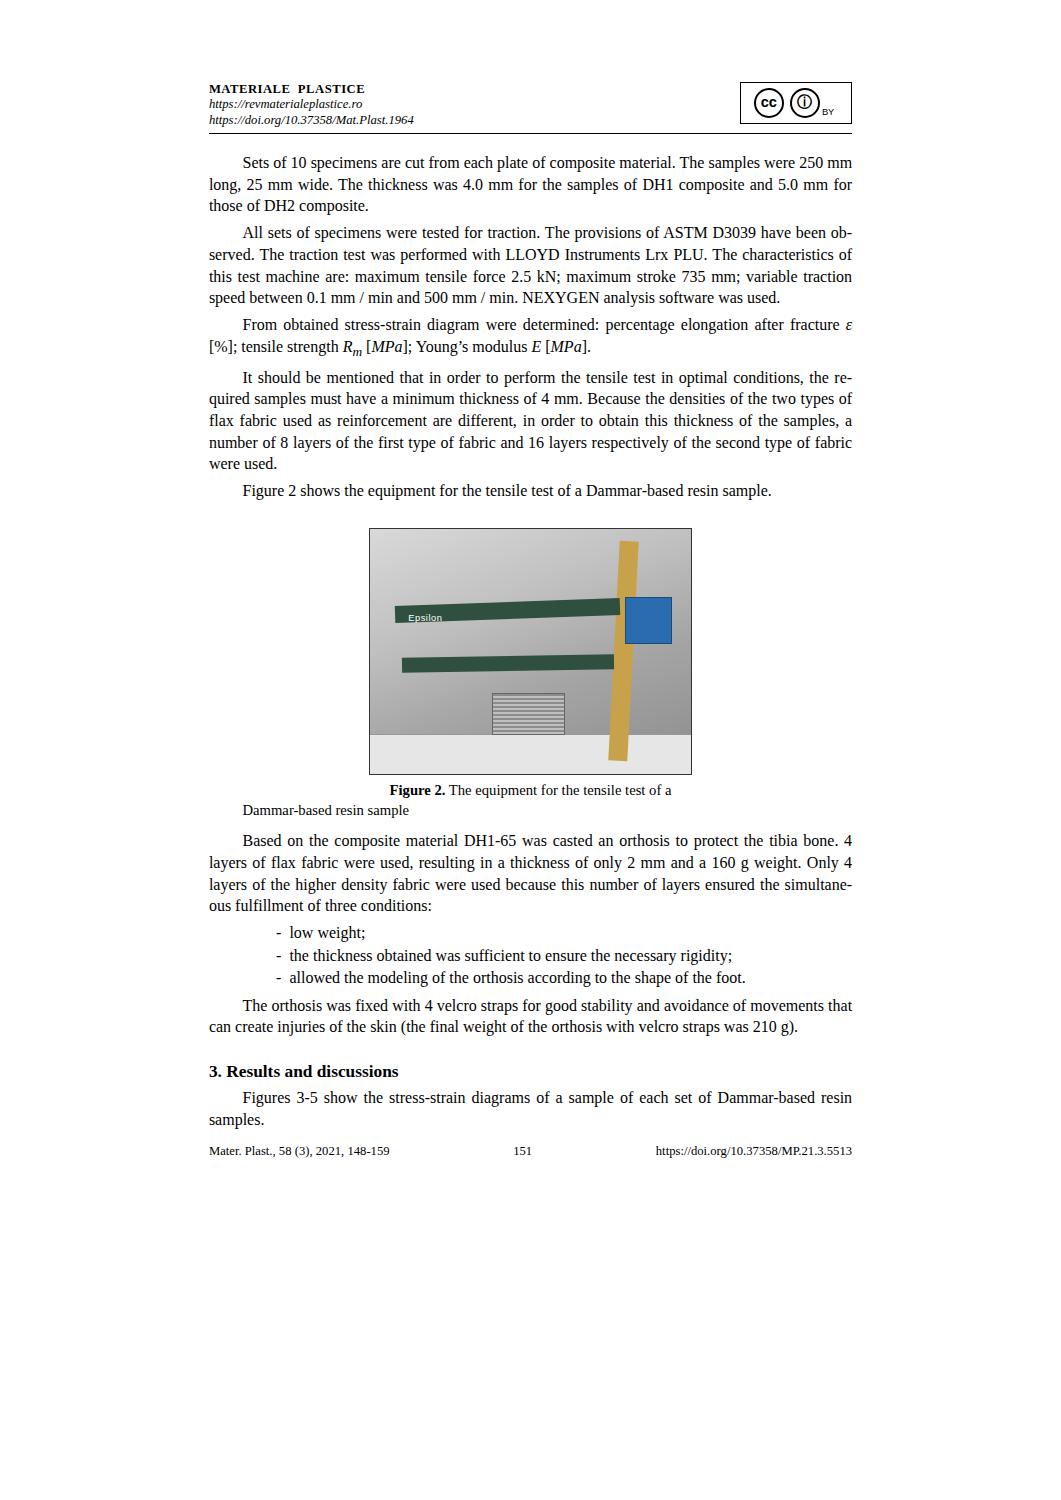MATERIALE PLASTICE
https://revmaterialeplastice.ro
https://doi.org/10.37358/Mat.Plast.1964
cc
ⓘ
BY
Sets of 10 specimens are cut from each plate of composite material. The samples were 250 mm long, 25 mm wide. The thickness was 4.0 mm for the samples of DH1 composite and 5.0 mm for those of DH2 composite.
All sets of specimens were tested for traction. The provisions of ASTM D3039 have been observed. The traction test was performed with LLOYD Instruments Lrx PLU. The characteristics of this test machine are: maximum tensile force 2.5 kN; maximum stroke 735 mm; variable traction speed between 0.1 mm / min and 500 mm / min. NEXYGEN analysis software was used.
From obtained stress-strain diagram were determined: percentage elongation after fracture ε [%]; tensile strength Rm [MPa]; Young’s modulus E [MPa].
It should be mentioned that in order to perform the tensile test in optimal conditions, the required samples must have a minimum thickness of 4 mm. Because the densities of the two types of flax fabric used as reinforcement are different, in order to obtain this thickness of the samples, a number of 8 layers of the first type of fabric and 16 layers respectively of the second type of fabric were used.
Figure 2 shows the equipment for the tensile test of a Dammar-based resin sample.
Epsilon
Figure 2. The equipment for the tensile test of a Dammar-based resin sample
Based on the composite material DH1-65 was casted an orthosis to protect the tibia bone. 4 layers of flax fabric were used, resulting in a thickness of only 2 mm and a 160 g weight. Only 4 layers of the higher density fabric were used because this number of layers ensured the simultaneous fulfillment of three conditions:
low weight;
the thickness obtained was sufficient to ensure the necessary rigidity;
allowed the modeling of the orthosis according to the shape of the foot.
The orthosis was fixed with 4 velcro straps for good stability and avoidance of movements that can create injuries of the skin (the final weight of the orthosis with velcro straps was 210 g).
3. Results and discussions
Figures 3-5 show the stress-strain diagrams of a sample of each set of Dammar-based resin samples.
Mater. Plast., 58 (3), 2021, 148-159
151
https://doi.org/10.37358/MP.21.3.5513